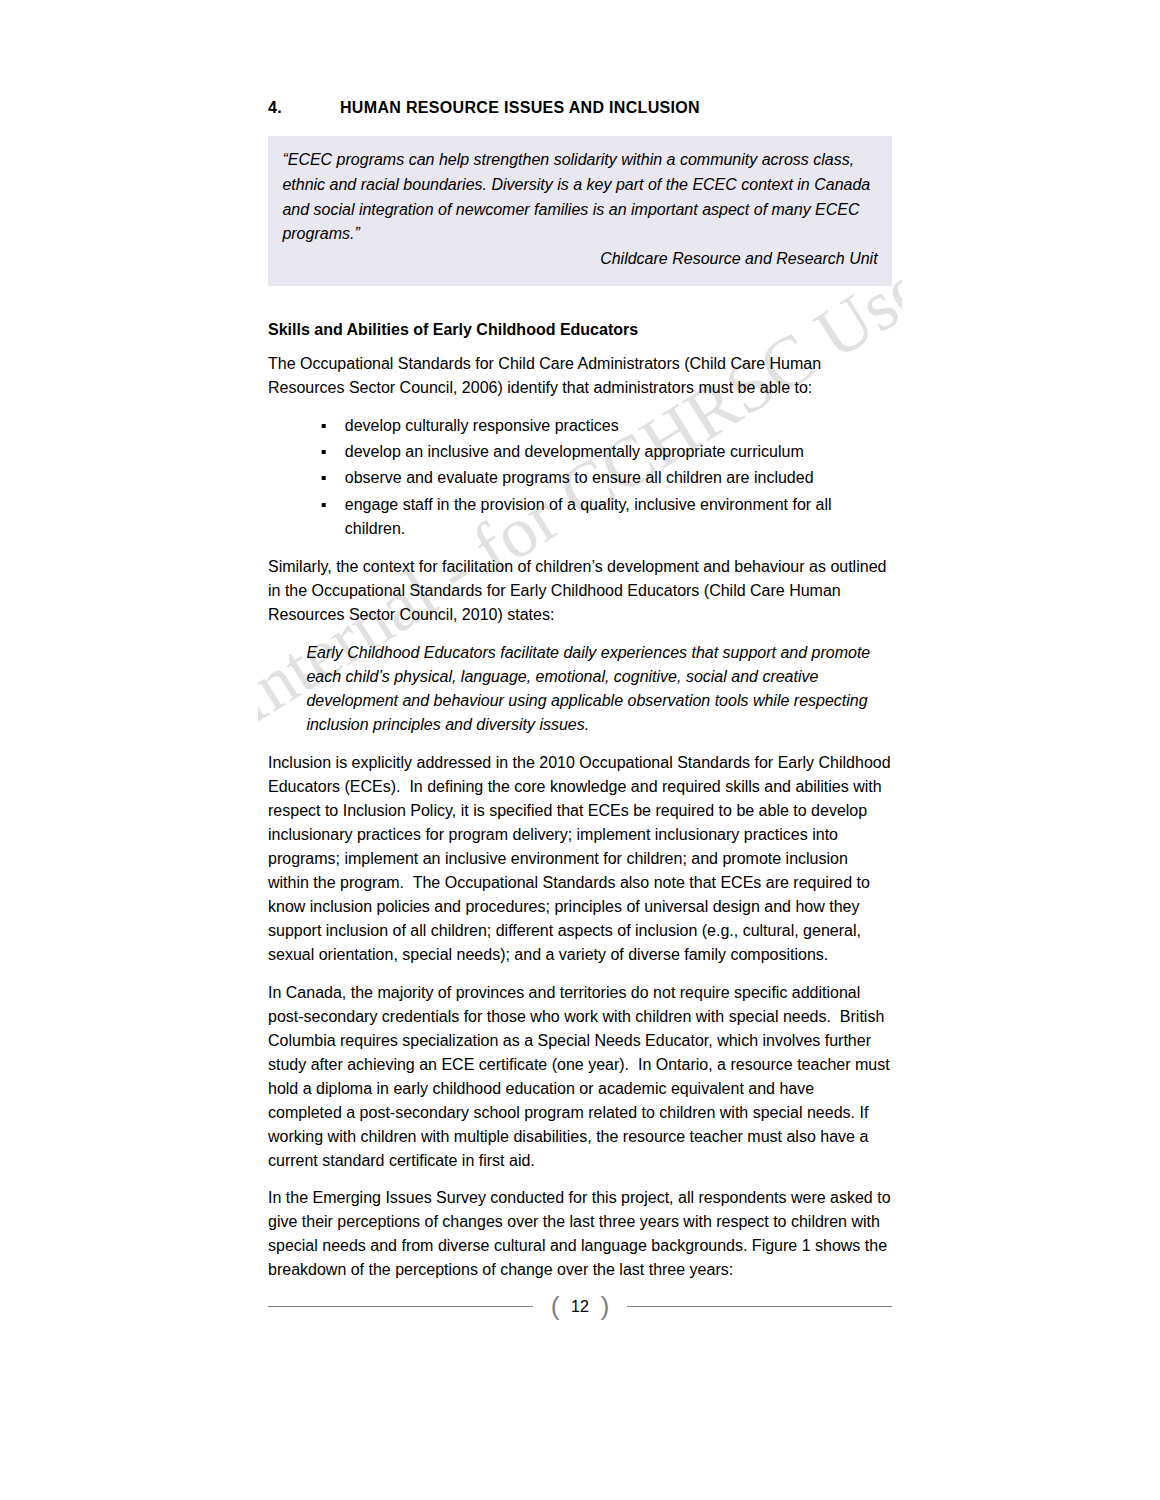Internal - for CCHRSC Use Only
4. HUMAN RESOURCE ISSUES AND INCLUSION
“ECEC programs can help strengthen solidarity within a community across class, ethnic and racial boundaries. Diversity is a key part of the ECEC context in Canada and social integration of newcomer families is an important aspect of many ECEC programs.”
Childcare Resource and Research Unit
Skills and Abilities of Early Childhood Educators
The Occupational Standards for Child Care Administrators (Child Care Human Resources Sector Council, 2006) identify that administrators must be able to:
develop culturally responsive practices
develop an inclusive and developmentally appropriate curriculum
observe and evaluate programs to ensure all children are included
engage staff in the provision of a quality, inclusive environment for all children.
Similarly, the context for facilitation of children’s development and behaviour as outlined in the Occupational Standards for Early Childhood Educators (Child Care Human Resources Sector Council, 2010) states:
Early Childhood Educators facilitate daily experiences that support and promote each child’s physical, language, emotional, cognitive, social and creative development and behaviour using applicable observation tools while respecting inclusion principles and diversity issues.
Inclusion is explicitly addressed in the 2010 Occupational Standards for Early Childhood Educators (ECEs). In defining the core knowledge and required skills and abilities with respect to Inclusion Policy, it is specified that ECEs be required to be able to develop inclusionary practices for program delivery; implement inclusionary practices into programs; implement an inclusive environment for children; and promote inclusion within the program. The Occupational Standards also note that ECEs are required to know inclusion policies and procedures; principles of universal design and how they support inclusion of all children; different aspects of inclusion (e.g., cultural, general, sexual orientation, special needs); and a variety of diverse family compositions.
In Canada, the majority of provinces and territories do not require specific additional post-secondary credentials for those who work with children with special needs. British Columbia requires specialization as a Special Needs Educator, which involves further study after achieving an ECE certificate (one year). In Ontario, a resource teacher must hold a diploma in early childhood education or academic equivalent and have completed a post-secondary school program related to children with special needs. If working with children with multiple disabilities, the resource teacher must also have a current standard certificate in first aid.
In the Emerging Issues Survey conducted for this project, all respondents were asked to give their perceptions of changes over the last three years with respect to children with special needs and from diverse cultural and language backgrounds. Figure 1 shows the breakdown of the perceptions of change over the last three years:
12